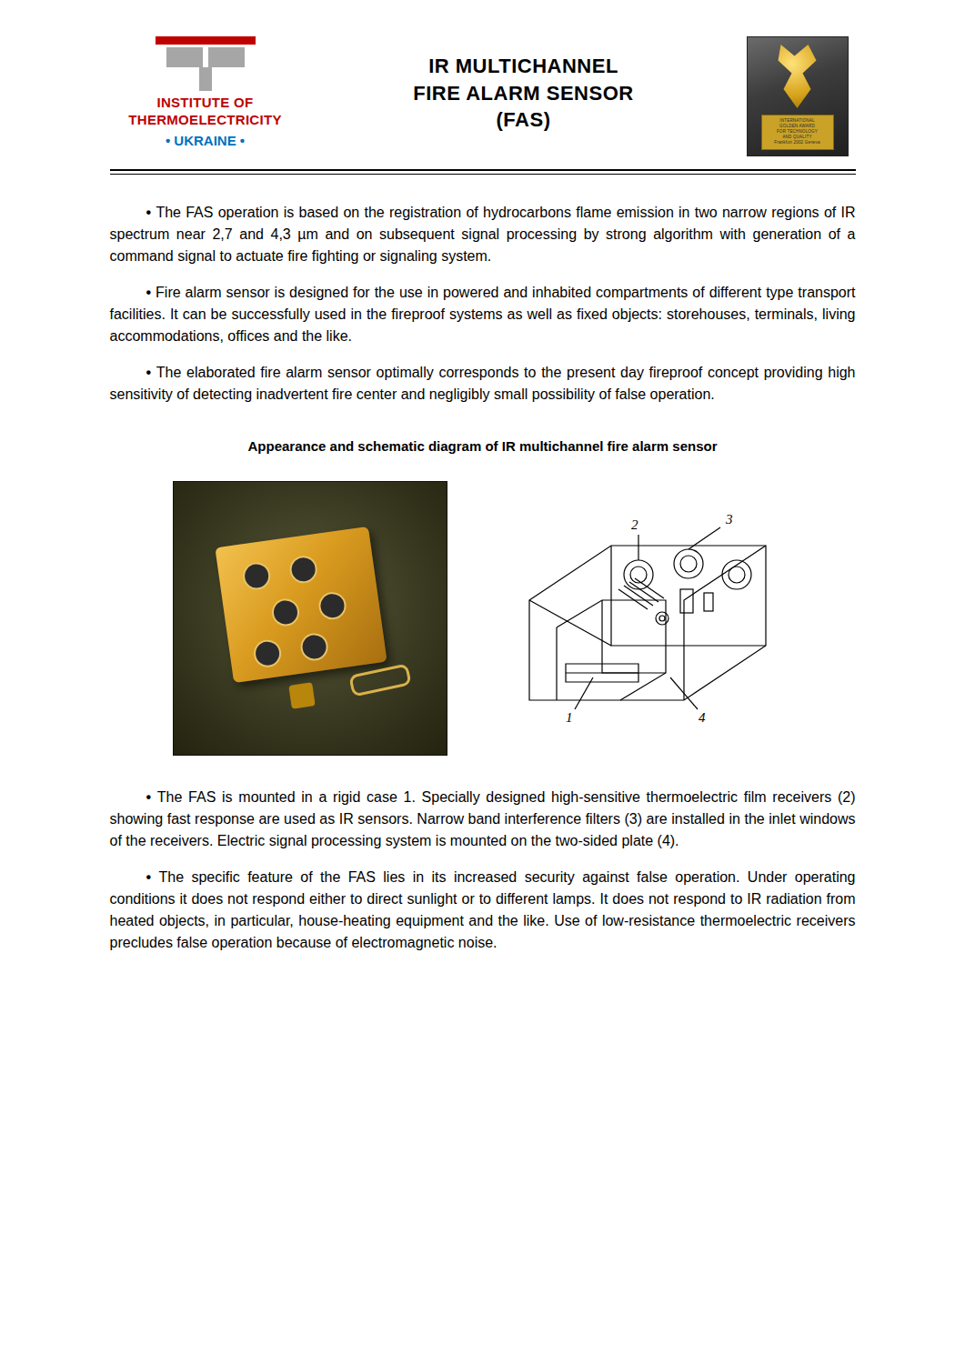INSTITUTE OF
THERMOELECTRICITY
• UKRAINE •
IR MULTICHANNEL
FIRE ALARM SENSOR
(FAS)
INTERNATIONAL
GOLDEN AWARD
FOR TECHNOLOGY
AND QUALITY
Frankfurt 2002 Geneva
The FAS operation is based on the registration of hydrocarbons flame emission in two narrow regions of IR spectrum near 2,7 and 4,3 µm and on subsequent signal processing by strong algorithm with generation of a command signal to actuate fire fighting or signaling system.
Fire alarm sensor is designed for the use in powered and inhabited compartments of different type transport facilities. It can be successfully used in the fireproof systems as well as fixed objects: storehouses, terminals, living accommodations, offices and the like.
The elaborated fire alarm sensor optimally corresponds to the present day fireproof concept providing high sensitivity of detecting inadvertent fire center and negligibly small possibility of false operation.
Appearance and schematic diagram of IR multichannel fire alarm sensor
2 3 1 4
The FAS is mounted in a rigid case 1. Specially designed high-sensitive thermoelectric film receivers (2) showing fast response are used as IR sensors. Narrow band interference filters (3) are installed in the inlet windows of the receivers. Electric signal processing system is mounted on the two-sided plate (4).
The specific feature of the FAS lies in its increased security against false operation. Under operating conditions it does not respond either to direct sunlight or to different lamps. It does not respond to IR radiation from heated objects, in particular, house-heating equipment and the like. Use of low-resistance thermoelectric receivers precludes false operation because of electromagnetic noise.